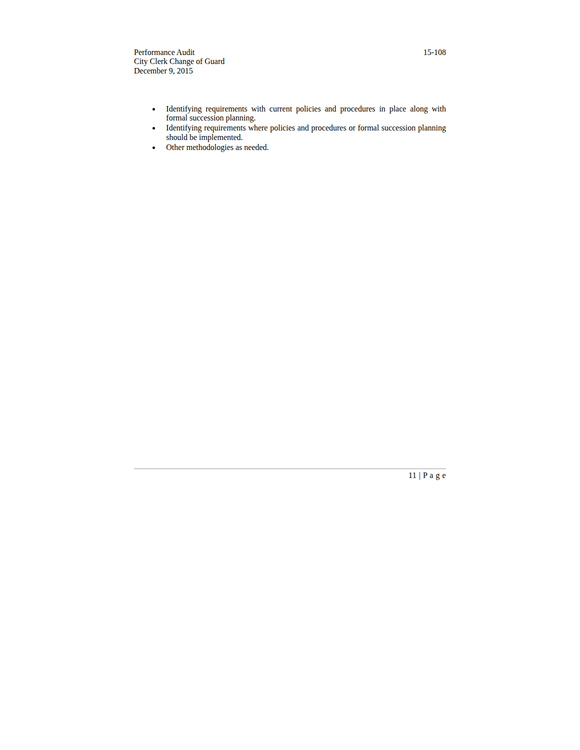Performance Audit
City Clerk Change of Guard
December 9, 2015
15-108
Identifying requirements with current policies and procedures in place along with formal succession planning.
Identifying requirements where policies and procedures or formal succession planning should be implemented.
Other methodologies as needed.
11 | P a g e